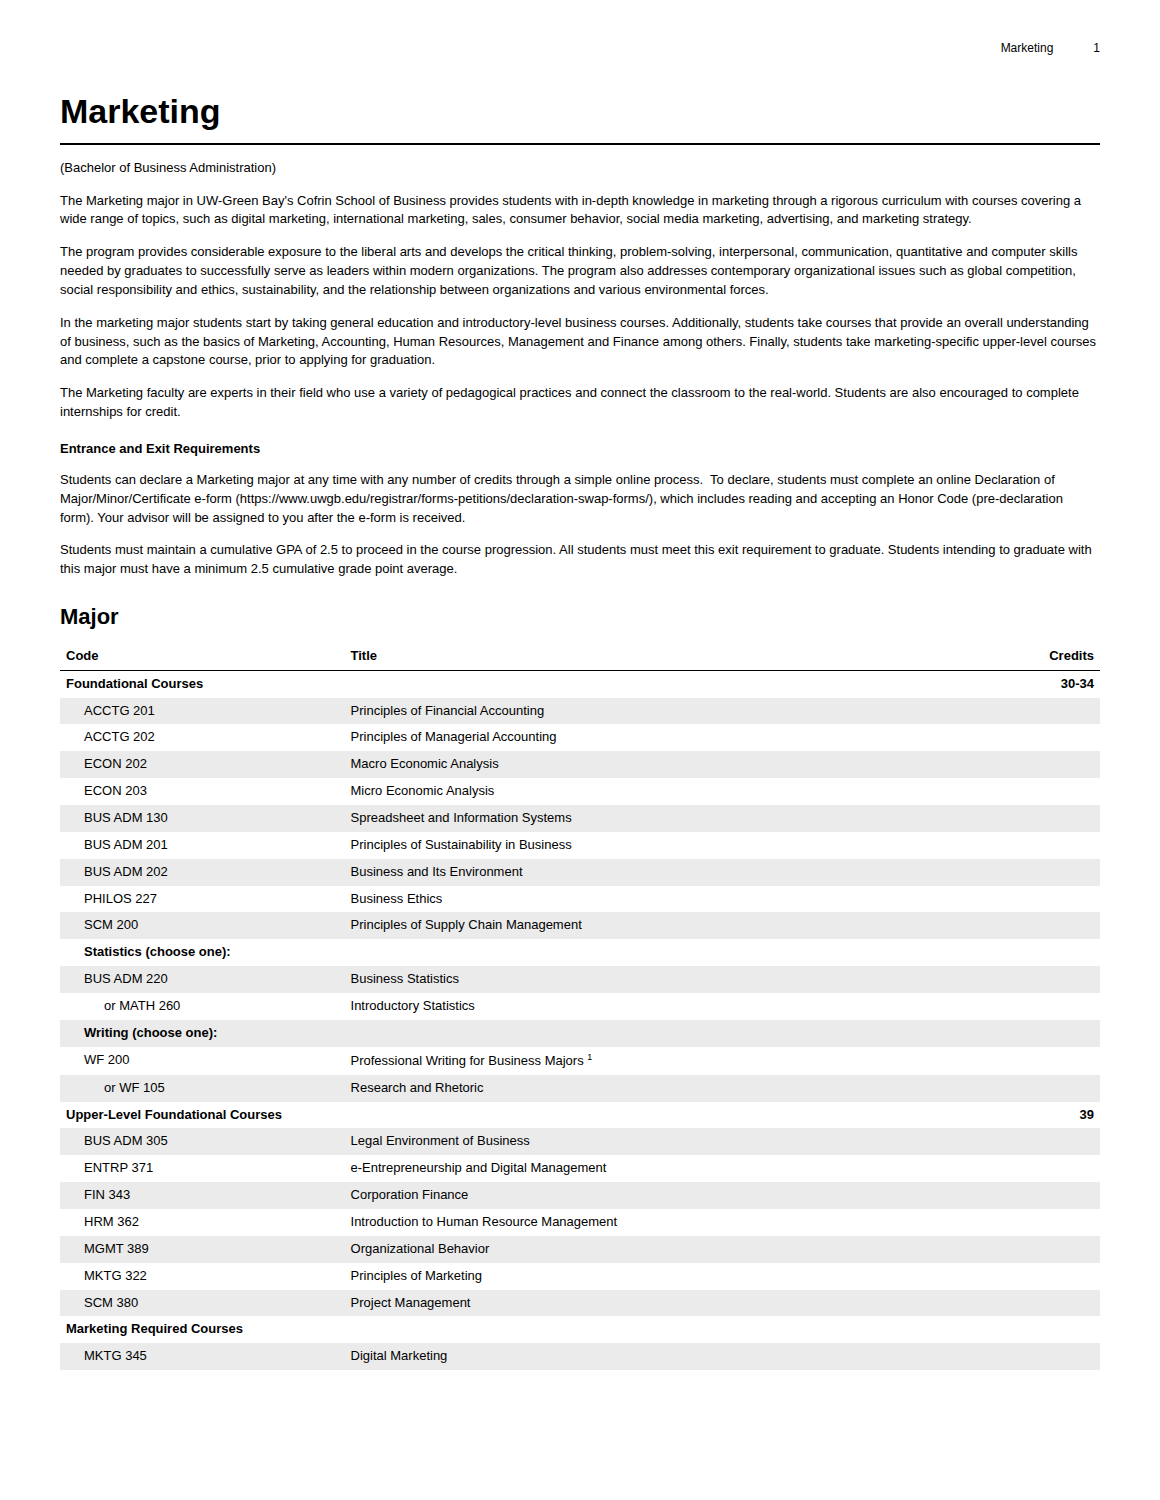Marketing 1
Marketing
(Bachelor of Business Administration)
The Marketing major in UW-Green Bay's Cofrin School of Business provides students with in-depth knowledge in marketing through a rigorous curriculum with courses covering a wide range of topics, such as digital marketing, international marketing, sales, consumer behavior, social media marketing, advertising, and marketing strategy.
The program provides considerable exposure to the liberal arts and develops the critical thinking, problem-solving, interpersonal, communication, quantitative and computer skills needed by graduates to successfully serve as leaders within modern organizations. The program also addresses contemporary organizational issues such as global competition, social responsibility and ethics, sustainability, and the relationship between organizations and various environmental forces.
In the marketing major students start by taking general education and introductory-level business courses. Additionally, students take courses that provide an overall understanding of business, such as the basics of Marketing, Accounting, Human Resources, Management and Finance among others. Finally, students take marketing-specific upper-level courses and complete a capstone course, prior to applying for graduation.
The Marketing faculty are experts in their field who use a variety of pedagogical practices and connect the classroom to the real-world. Students are also encouraged to complete internships for credit.
Entrance and Exit Requirements
Students can declare a Marketing major at any time with any number of credits through a simple online process. To declare, students must complete an online Declaration of Major/Minor/Certificate e-form (https://www.uwgb.edu/registrar/forms-petitions/declaration-swap-forms/), which includes reading and accepting an Honor Code (pre-declaration form). Your advisor will be assigned to you after the e-form is received.
Students must maintain a cumulative GPA of 2.5 to proceed in the course progression. All students must meet this exit requirement to graduate. Students intending to graduate with this major must have a minimum 2.5 cumulative grade point average.
Major
| Code | Title | Credits |
| --- | --- | --- |
| Foundational Courses | 30-34 |
| ACCTG 201 | Principles of Financial Accounting | |
| ACCTG 202 | Principles of Managerial Accounting | |
| ECON 202 | Macro Economic Analysis | |
| ECON 203 | Micro Economic Analysis | |
| BUS ADM 130 | Spreadsheet and Information Systems | |
| BUS ADM 201 | Principles of Sustainability in Business | |
| BUS ADM 202 | Business and Its Environment | |
| PHILOS 227 | Business Ethics | |
| SCM 200 | Principles of Supply Chain Management | |
| Statistics (choose one): | |
| BUS ADM 220 | Business Statistics | |
| or MATH 260 | Introductory Statistics | |
| Writing (choose one): | |
| WF 200 | Professional Writing for Business Majors 1 | |
| or WF 105 | Research and Rhetoric | |
| Upper-Level Foundational Courses | 39 |
| BUS ADM 305 | Legal Environment of Business | |
| ENTRP 371 | e-Entrepreneurship and Digital Management | |
| FIN 343 | Corporation Finance | |
| HRM 362 | Introduction to Human Resource Management | |
| MGMT 389 | Organizational Behavior | |
| MKTG 322 | Principles of Marketing | |
| SCM 380 | Project Management | |
| Marketing Required Courses | |
| MKTG 345 | Digital Marketing | |